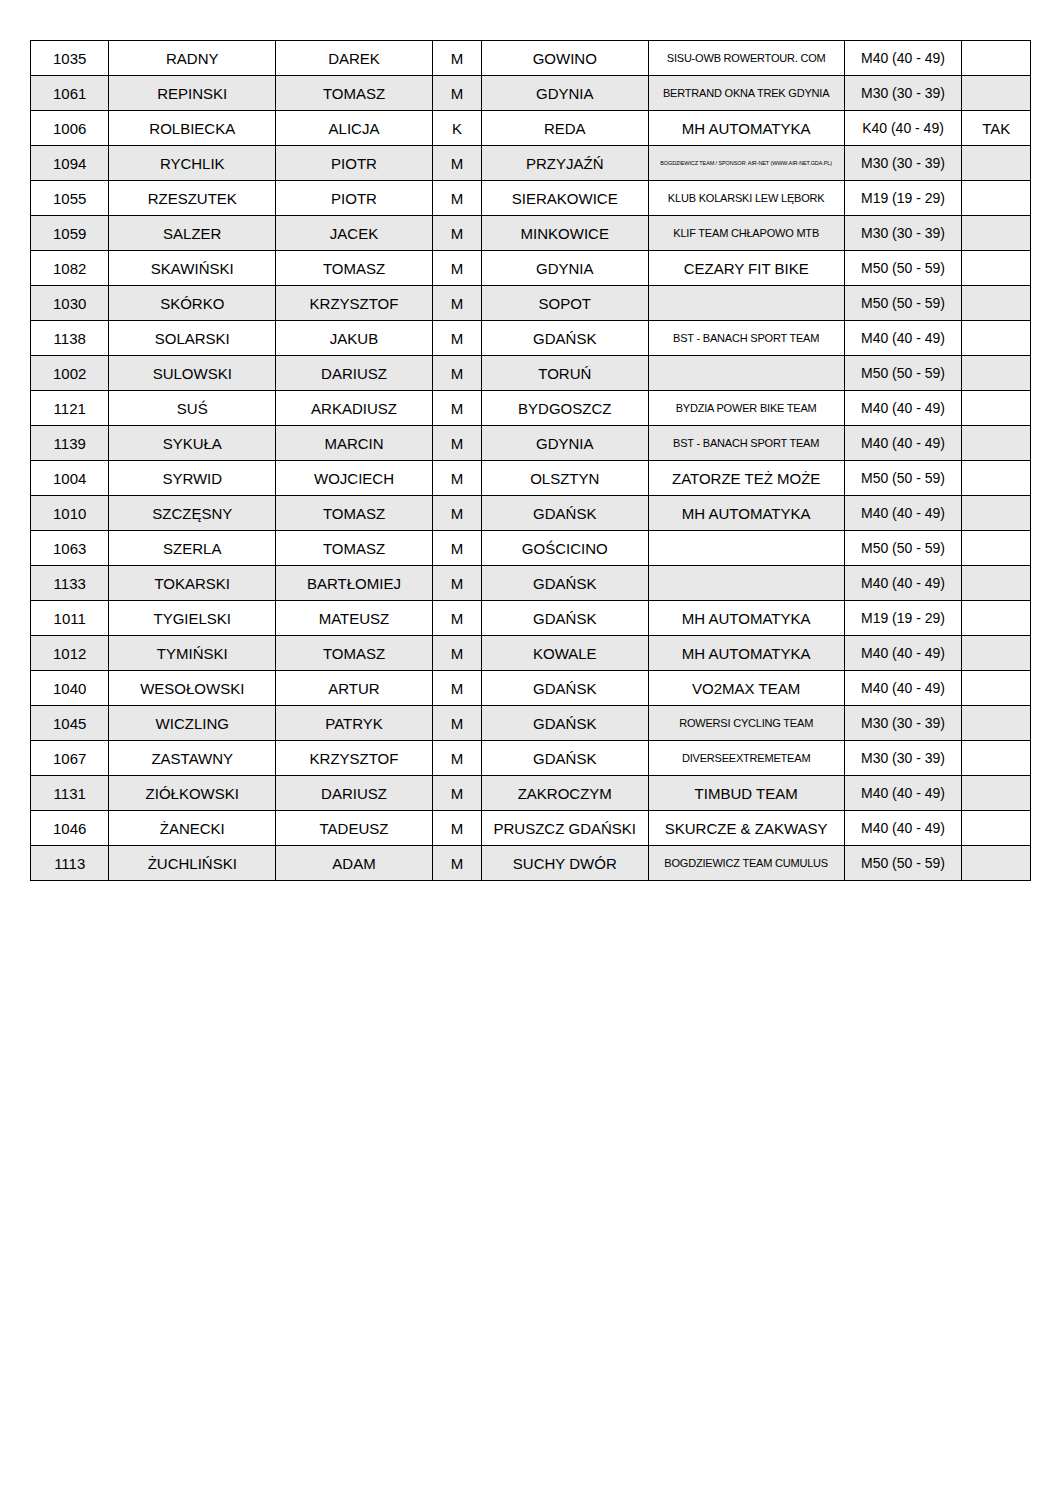| 1035 | RADNY | DAREK | M | GOWINO | SISU-OWB ROWERTOUR. COM | M40 (40 - 49) | |
| 1061 | REPINSKI | TOMASZ | M | GDYNIA | BERTRAND OKNA TREK GDYNIA | M30 (30 - 39) | |
| 1006 | ROLBIECKA | ALICJA | K | REDA | MH AUTOMATYKA | K40 (40 - 49) | TAK |
| 1094 | RYCHLIK | PIOTR | M | PRZYJAŹŃ | BOGDZIEWICZ TEAM / SPONSOR: AIR-NET (WWW.AIR-NET.GDA.PL) | M30 (30 - 39) | |
| 1055 | RZESZUTEK | PIOTR | M | SIERAKOWICE | KLUB KOLARSKI LEW LĘBORK | M19 (19 - 29) | |
| 1059 | SALZER | JACEK | M | MINKOWICE | KLIF TEAM CHŁAPOWO MTB | M30 (30 - 39) | |
| 1082 | SKAWIŃSKI | TOMASZ | M | GDYNIA | CEZARY FIT BIKE | M50 (50 - 59) | |
| 1030 | SKÓRKO | KRZYSZTOF | M | SOPOT | | M50 (50 - 59) | |
| 1138 | SOLARSKI | JAKUB | M | GDAŃSK | BST - BANACH SPORT TEAM | M40 (40 - 49) | |
| 1002 | SULOWSKI | DARIUSZ | M | TORUŃ | | M50 (50 - 59) | |
| 1121 | SUŚ | ARKADIUSZ | M | BYDGOSZCZ | BYDZIA POWER BIKE TEAM | M40 (40 - 49) | |
| 1139 | SYKUŁA | MARCIN | M | GDYNIA | BST - BANACH SPORT TEAM | M40 (40 - 49) | |
| 1004 | SYRWID | WOJCIECH | M | OLSZTYN | ZATORZE TEŻ MOŻE | M50 (50 - 59) | |
| 1010 | SZCZĘSNY | TOMASZ | M | GDAŃSK | MH AUTOMATYKA | M40 (40 - 49) | |
| 1063 | SZERLA | TOMASZ | M | GOŚCICINO | | M50 (50 - 59) | |
| 1133 | TOKARSKI | BARTŁOMIEJ | M | GDAŃSK | | M40 (40 - 49) | |
| 1011 | TYGIELSKI | MATEUSZ | M | GDAŃSK | MH AUTOMATYKA | M19 (19 - 29) | |
| 1012 | TYMIŃSKI | TOMASZ | M | KOWALE | MH AUTOMATYKA | M40 (40 - 49) | |
| 1040 | WESOŁOWSKI | ARTUR | M | GDAŃSK | VO2MAX TEAM | M40 (40 - 49) | |
| 1045 | WICZLING | PATRYK | M | GDAŃSK | ROWERSI CYCLING TEAM | M30 (30 - 39) | |
| 1067 | ZASTAWNY | KRZYSZTOF | M | GDAŃSK | DIVERSEEXTREMETEAM | M30 (30 - 39) | |
| 1131 | ZIÓŁKOWSKI | DARIUSZ | M | ZAKROCZYM | TIMBUD TEAM | M40 (40 - 49) | |
| 1046 | ŻANECKI | TADEUSZ | M | PRUSZCZ GDAŃSKI | SKURCZE & ZAKWASY | M40 (40 - 49) | |
| 1113 | ŻUCHLIŃSKI | ADAM | M | SUCHY DWÓR | BOGDZIEWICZ TEAM CUMULUS | M50 (50 - 59) | |